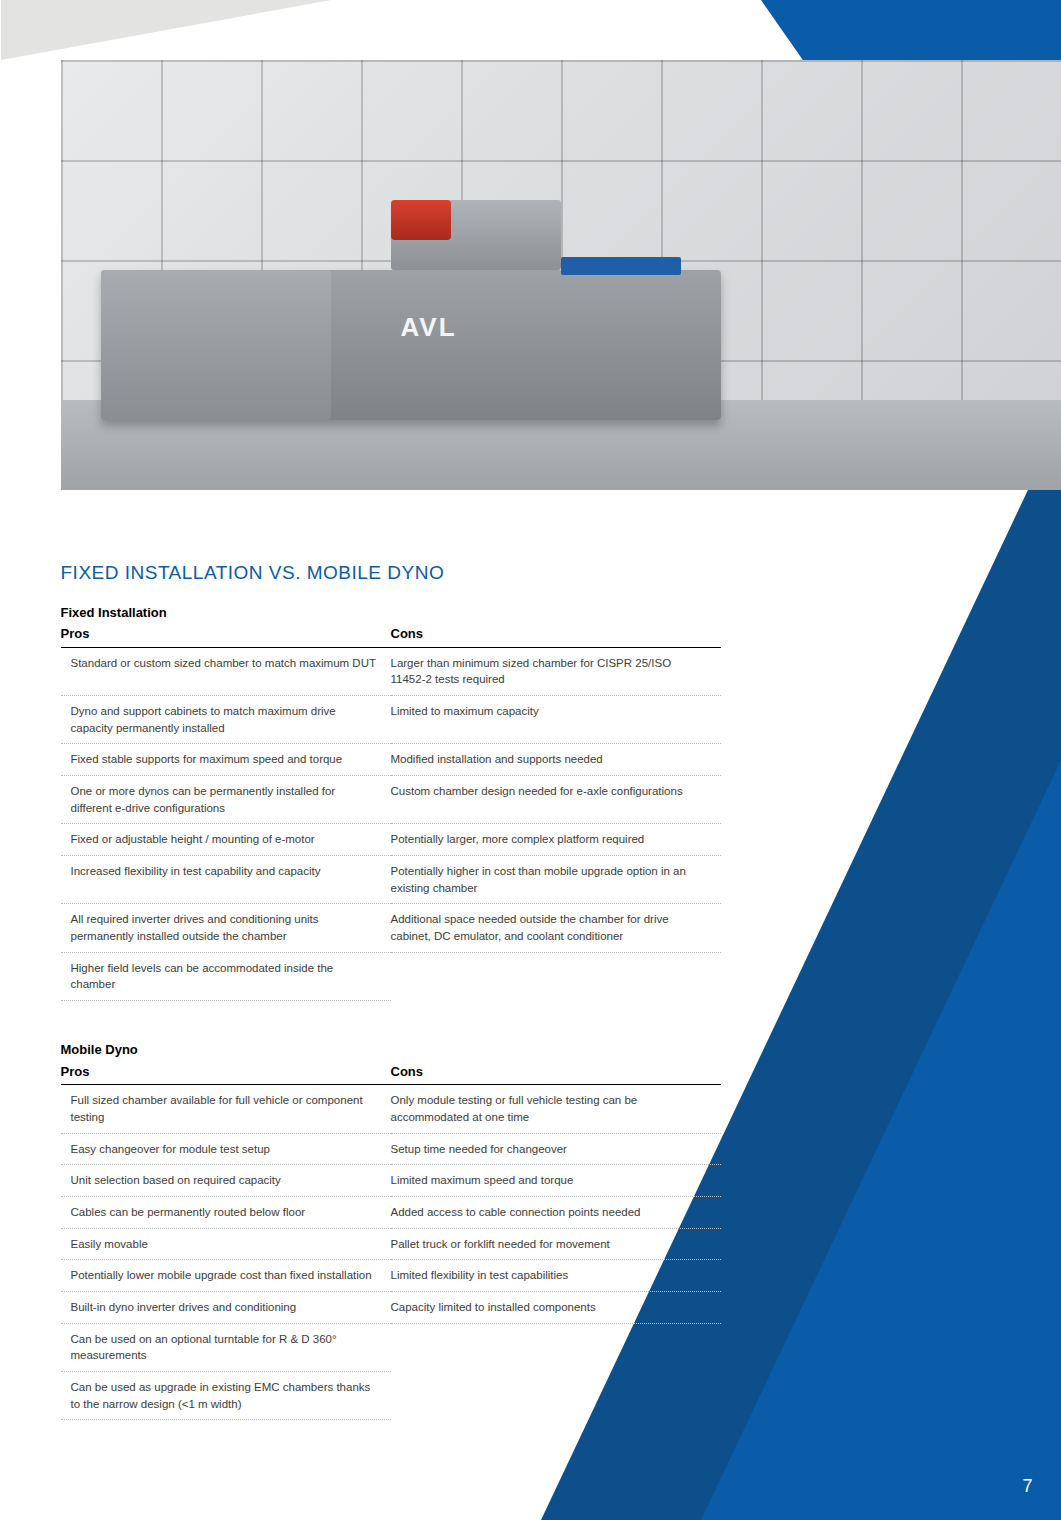Fixed Installation vs. Mobile Dyno
Fixed Installation
| Pros | Cons |
| --- | --- |
| Standard or custom sized chamber to match maximum DUT | Larger than minimum sized chamber for CISPR 25/ISO 11452-2 tests required |
| Dyno and support cabinets to match maximum drive capacity permanently installed | Limited to maximum capacity |
| Fixed stable supports for maximum speed and torque | Modified installation and supports needed |
| One or more dynos can be permanently installed for different e-drive configurations | Custom chamber design needed for e-axle configurations |
| Fixed or adjustable height / mounting of e-motor | Potentially larger, more complex platform required |
| Increased flexibility in test capability and capacity | Potentially higher in cost than mobile upgrade option in an existing chamber |
| All required inverter drives and conditioning units permanently installed outside the chamber | Additional space needed outside the chamber for drive cabinet, DC emulator, and coolant conditioner |
| Higher field levels can be accommodated inside the chamber | |
Mobile Dyno
| Pros | Cons |
| --- | --- |
| Full sized chamber available for full vehicle or component testing | Only module testing or full vehicle testing can be accommodated at one time |
| Easy changeover for module test setup | Setup time needed for changeover |
| Unit selection based on required capacity | Limited maximum speed and torque |
| Cables can be permanently routed below floor | Added access to cable connection points needed |
| Easily movable | Pallet truck or forklift needed for movement |
| Potentially lower mobile upgrade cost than fixed installation | Limited flexibility in test capabilities |
| Built-in dyno inverter drives and conditioning | Capacity limited to installed components |
| Can be used on an optional turntable for R & D 360° measurements | |
| Can be used as upgrade in existing EMC chambers thanks to the narrow design (<1 m width) | |
7